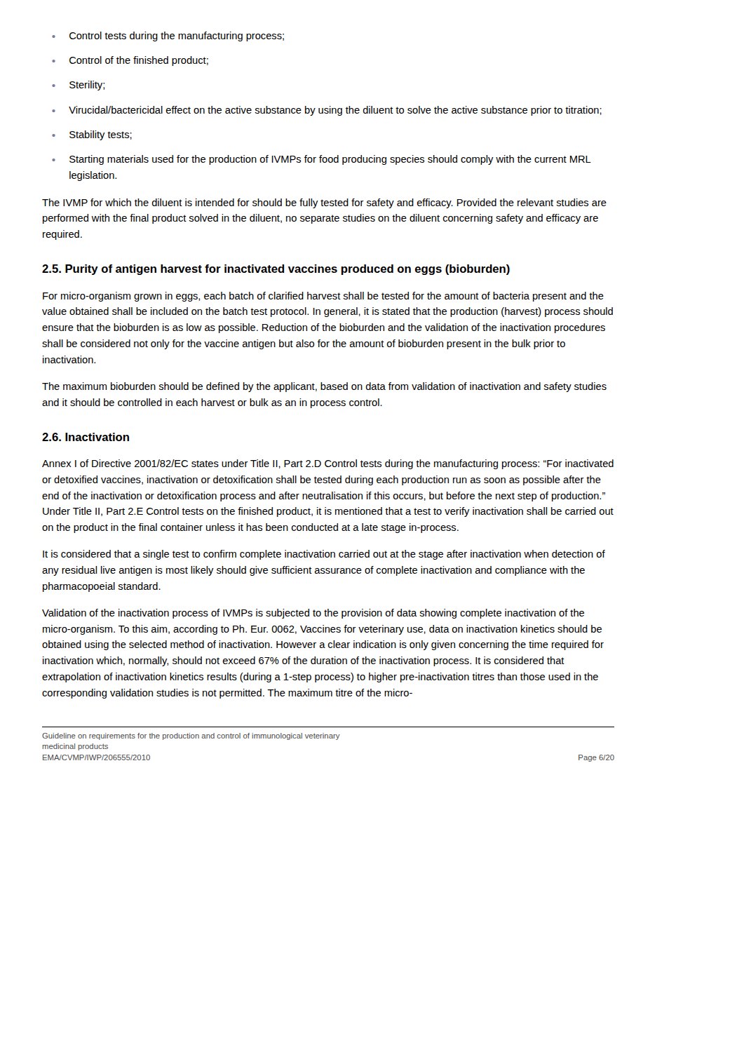Control tests during the manufacturing process;
Control of the finished product;
Sterility;
Virucidal/bactericidal effect on the active substance by using the diluent to solve the active substance prior to titration;
Stability tests;
Starting materials used for the production of IVMPs for food producing species should comply with the current MRL legislation.
The IVMP for which the diluent is intended for should be fully tested for safety and efficacy. Provided the relevant studies are performed with the final product solved in the diluent, no separate studies on the diluent concerning safety and efficacy are required.
2.5. Purity of antigen harvest for inactivated vaccines produced on eggs (bioburden)
For micro-organism grown in eggs, each batch of clarified harvest shall be tested for the amount of bacteria present and the value obtained shall be included on the batch test protocol. In general, it is stated that the production (harvest) process should ensure that the bioburden is as low as possible. Reduction of the bioburden and the validation of the inactivation procedures shall be considered not only for the vaccine antigen but also for the amount of bioburden present in the bulk prior to inactivation.
The maximum bioburden should be defined by the applicant, based on data from validation of inactivation and safety studies and it should be controlled in each harvest or bulk as an in process control.
2.6. Inactivation
Annex I of Directive 2001/82/EC states under Title II, Part 2.D Control tests during the manufacturing process: “For inactivated or detoxified vaccines, inactivation or detoxification shall be tested during each production run as soon as possible after the end of the inactivation or detoxification process and after neutralisation if this occurs, but before the next step of production.” Under Title II, Part 2.E Control tests on the finished product, it is mentioned that a test to verify inactivation shall be carried out on the product in the final container unless it has been conducted at a late stage in-process.
It is considered that a single test to confirm complete inactivation carried out at the stage after inactivation when detection of any residual live antigen is most likely should give sufficient assurance of complete inactivation and compliance with the pharmacopoeial standard.
Validation of the inactivation process of IVMPs is subjected to the provision of data showing complete inactivation of the micro-organism. To this aim, according to Ph. Eur. 0062, Vaccines for veterinary use, data on inactivation kinetics should be obtained using the selected method of inactivation. However a clear indication is only given concerning the time required for inactivation which, normally, should not exceed 67% of the duration of the inactivation process. It is considered that extrapolation of inactivation kinetics results (during a 1-step process) to higher pre-inactivation titres than those used in the corresponding validation studies is not permitted. The maximum titre of the micro-
Guideline on requirements for the production and control of immunological veterinary
medicinal products
EMA/CVMP/IWP/206555/2010 Page 6/20